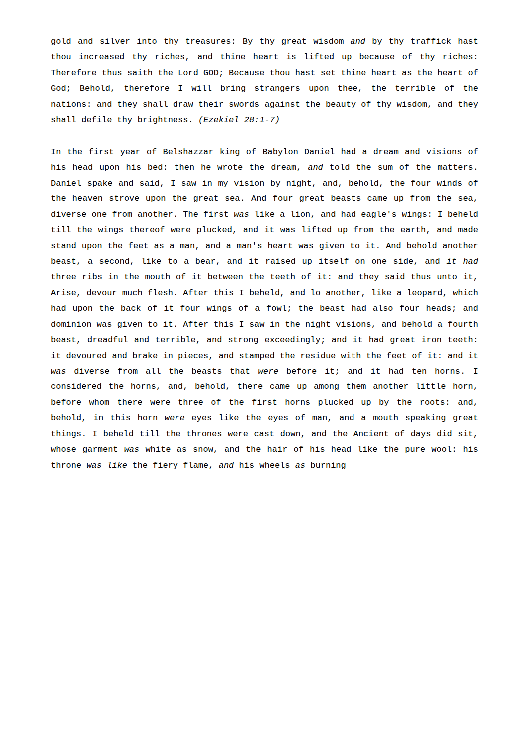gold and silver into thy treasures: By thy great wisdom and by thy traffick hast thou increased thy riches, and thine heart is lifted up because of thy riches: Therefore thus saith the Lord GOD; Because thou hast set thine heart as the heart of God; Behold, therefore I will bring strangers upon thee, the terrible of the nations: and they shall draw their swords against the beauty of thy wisdom, and they shall defile thy brightness. (Ezekiel 28:1-7)
In the first year of Belshazzar king of Babylon Daniel had a dream and visions of his head upon his bed: then he wrote the dream, and told the sum of the matters. Daniel spake and said, I saw in my vision by night, and, behold, the four winds of the heaven strove upon the great sea. And four great beasts came up from the sea, diverse one from another. The first was like a lion, and had eagle's wings: I beheld till the wings thereof were plucked, and it was lifted up from the earth, and made stand upon the feet as a man, and a man's heart was given to it. And behold another beast, a second, like to a bear, and it raised up itself on one side, and it had three ribs in the mouth of it between the teeth of it: and they said thus unto it, Arise, devour much flesh. After this I beheld, and lo another, like a leopard, which had upon the back of it four wings of a fowl; the beast had also four heads; and dominion was given to it. After this I saw in the night visions, and behold a fourth beast, dreadful and terrible, and strong exceedingly; and it had great iron teeth: it devoured and brake in pieces, and stamped the residue with the feet of it: and it was diverse from all the beasts that were before it; and it had ten horns. I considered the horns, and, behold, there came up among them another little horn, before whom there were three of the first horns plucked up by the roots: and, behold, in this horn were eyes like the eyes of man, and a mouth speaking great things. I beheld till the thrones were cast down, and the Ancient of days did sit, whose garment was white as snow, and the hair of his head like the pure wool: his throne was like the fiery flame, and his wheels as burning